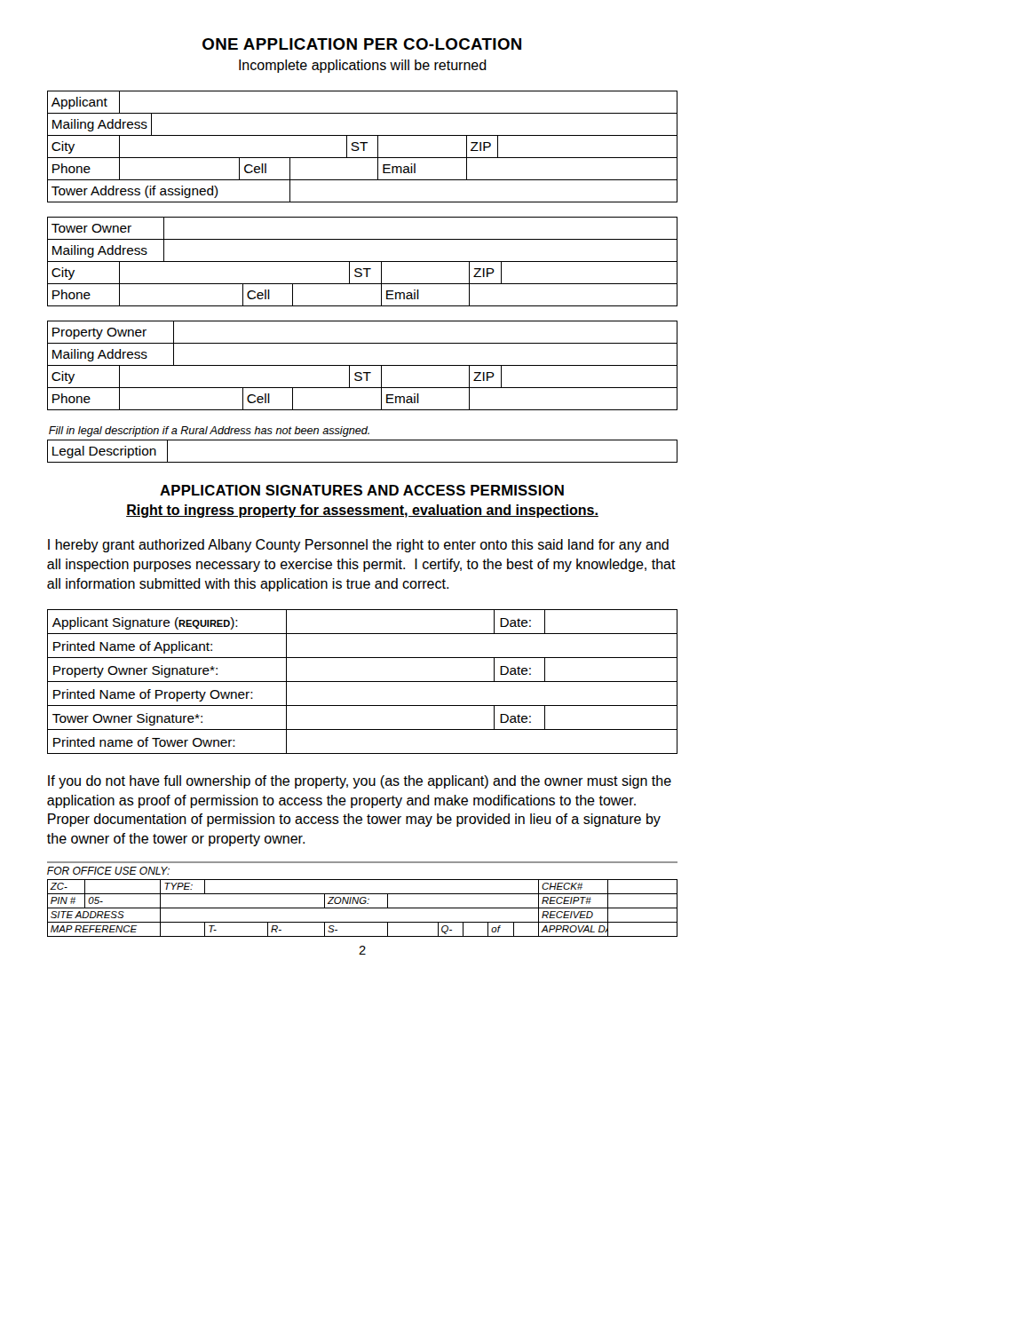ONE APPLICATION PER CO-LOCATION
Incomplete applications will be returned
| Applicant | |
| Mailing Address | |
| City | | ST | | ZIP | |
| Phone | | Cell | | Email | |
| Tower Address (if assigned) | |
| Tower Owner | |
| Mailing Address | |
| City | | ST | | ZIP | |
| Phone | | Cell | | Email | |
| Property Owner | |
| Mailing Address | |
| City | | ST | | ZIP | |
| Phone | | Cell | | Email | |
Fill in legal description if a Rural Address has not been assigned.
| Legal Description | |
APPLICATION SIGNATURES AND ACCESS PERMISSION
Right to ingress property for assessment, evaluation and inspections.
I hereby grant authorized Albany County Personnel the right to enter onto this said land for any and all inspection purposes necessary to exercise this permit. I certify, to the best of my knowledge, that all information submitted with this application is true and correct.
| Applicant Signature ( required ): | | Date: | |
| Printed Name of Applicant: | |
| Property Owner Signature*: | | Date: | |
| Printed Name of Property Owner: | |
| Tower Owner Signature*: | | Date: | |
| Printed name of Tower Owner: | |
If you do not have full ownership of the property, you (as the applicant) and the owner must sign the application as proof of permission to access the property and make modifications to the tower. Proper documentation of permission to access the tower may be provided in lieu of a signature by the owner of the tower or property owner.
FOR OFFICE USE ONLY:
| ZC- | | TYPE: | | CHECK# | |
| PIN # | 05- | | ZONING: | | RECEIPT# | |
| SITE ADDRESS | | RECEIVED | |
| MAP REFERENCE | | T- | R- | S- | | Q- | | of | | APPROVAL DATE | |
2